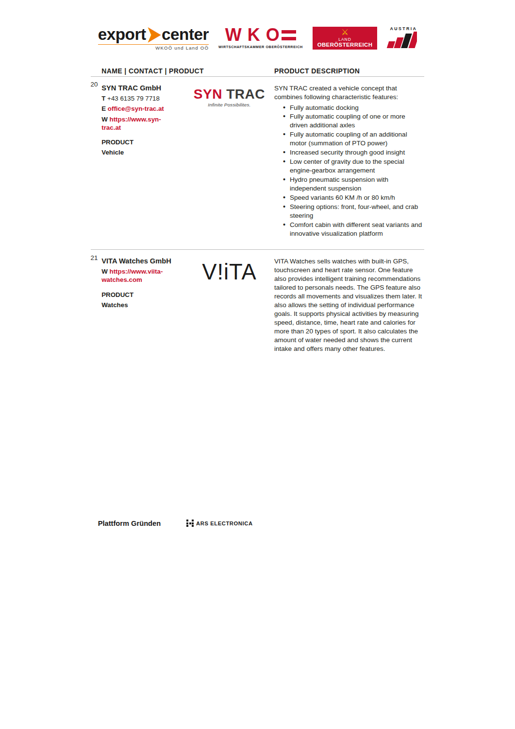export➤center
WKOÖ und Land OÖ
W K O
WIRTSCHAFTSKAMMER OBERÖSTERREICH
⚔
LAND
OBERÖSTERREICH
AUSTRIA
NAME | CONTACT | PRODUCT
PRODUCT DESCRIPTION
20
SYN TRAC GmbH
T +43 6135 79 7718
E office@syn-trac.at
W https://www.syn-trac.at
PRODUCT
Vehicle
SYN TRAC
Infinite Possibilites.
SYN TRAC created a vehicle concept that combines following characteristic features:
Fully automatic docking
Fully automatic coupling of one or more driven additional axles
Fully automatic coupling of an additional motor (summation of PTO power)
Increased security through good insight
Low center of gravity due to the special engine-gearbox arrangement
Hydro pneumatic suspension with independent suspension
Speed variants 60 KM /h or 80 km/h
Steering options: front, four-wheel, and crab steering
Comfort cabin with different seat variants and innovative visualization platform
21
VITA Watches GmbH
W https://www.viita-watches.com
PRODUCT
Watches
V!iTA
VITA Watches sells watches with built-in GPS, touchscreen and heart rate sensor. One feature also provides intelligent training recommendations tailored to personals needs. The GPS feature also records all movements and visualizes them later. It also allows the setting of individual performance goals. It supports physical activities by measuring speed, distance, time, heart rate and calories for more than 20 types of sport. It also calculates the amount of water needed and shows the current intake and offers many other features.
Plattform Gründen
ARS ELECTRONICA